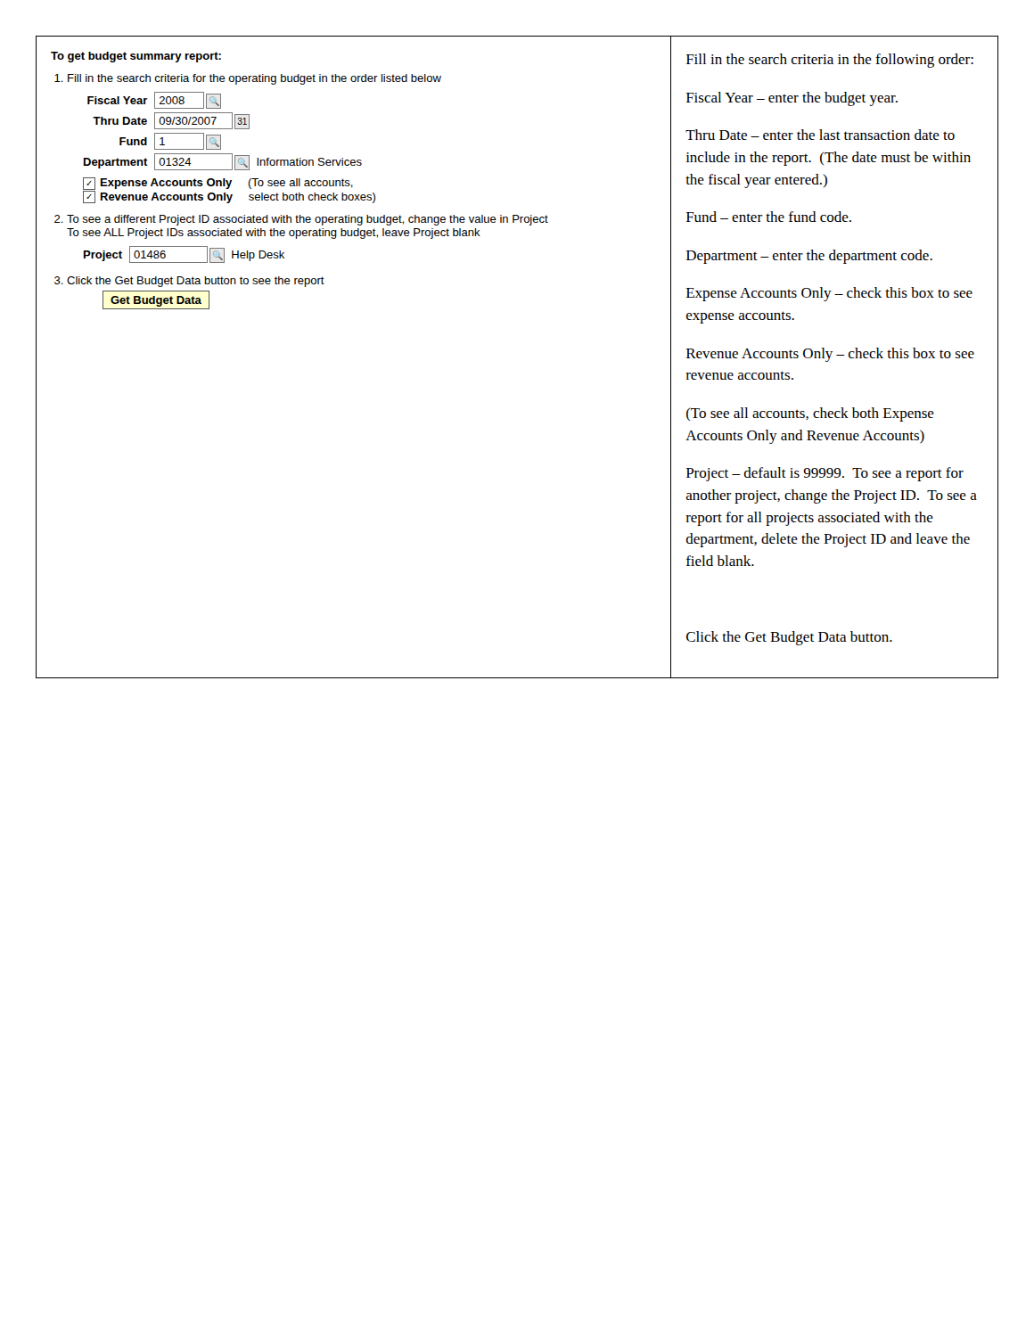| To get budget summary report: Fill in the search criteria for the operating budget in the order listed below / Fiscal Year / 2008 🔍 / / Thru Date / 09/30/2007 31 / / Fund / 1 🔍 / / Department / 01324 🔍 Information Services / Expense Accounts Only (To see all accounts, Revenue Accounts Only select both check boxes) To see a different Project ID associated with the operating budget, change the value in Project To see ALL Project IDs associated with the operating budget, leave Project blank / Project / 01486 🔍 Help Desk / Click the Get Budget Data button to see the report Get Budget Data | Fill in the search criteria in the following order: Fiscal Year – enter the budget year. Thru Date – enter the last transaction date to include in the report. (The date must be within the fiscal year entered.) Fund – enter the fund code. Department – enter the department code. Expense Accounts Only – check this box to see expense accounts. Revenue Accounts Only – check this box to see revenue accounts. (To see all accounts, check both Expense Accounts Only and Revenue Accounts) Project – default is 99999. To see a report for another project, change the Project ID. To see a report for all projects associated with the department, delete the Project ID and leave the field blank. Click the Get Budget Data button. |